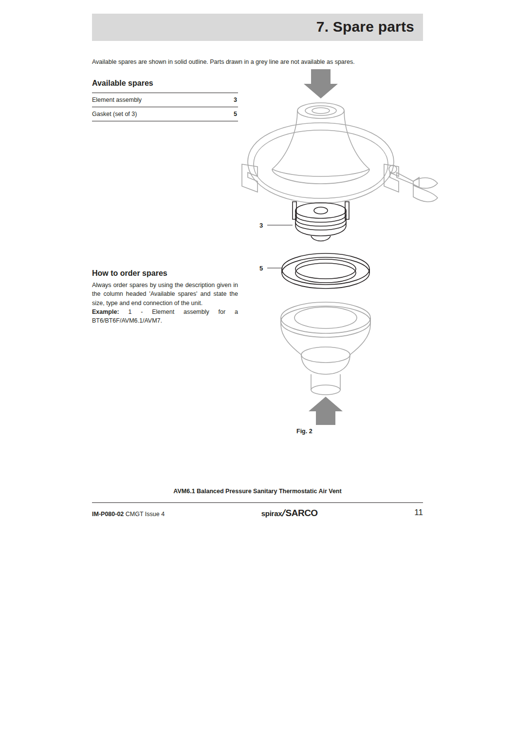7. Spare parts
Available spares are shown in solid outline. Parts drawn in a grey line are not available as spares.
Available spares
| Element assembly | 3 |
| Gasket (set of 3) | 5 |
How to order spares
Always order spares by using the description given in the column headed 'Available spares' and state the size, type and end connection of the unit.
Example: 1 - Element assembly for a BT6/BT6F/AVM6.1/AVM7.
3 5
Fig. 2
AVM6.1 Balanced Pressure Sanitary Thermostatic Air Vent
IM-P080-02 CMGT Issue 4
spirax/SARCO
11